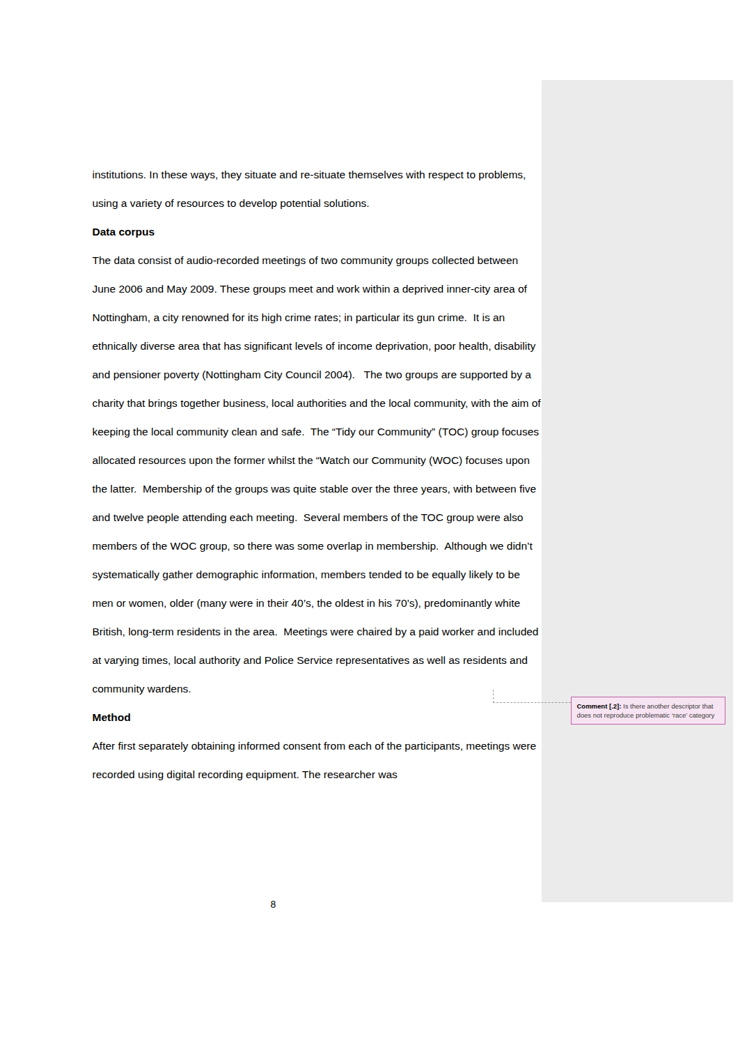institutions. In these ways, they situate and re-situate themselves with respect to problems, using a variety of resources to develop potential solutions.
Data corpus
The data consist of audio-recorded meetings of two community groups collected between June 2006 and May 2009. These groups meet and work within a deprived inner-city area of Nottingham, a city renowned for its high crime rates; in particular its gun crime. It is an ethnically diverse area that has significant levels of income deprivation, poor health, disability and pensioner poverty (Nottingham City Council 2004). The two groups are supported by a charity that brings together business, local authorities and the local community, with the aim of keeping the local community clean and safe. The “Tidy our Community” (TOC) group focuses allocated resources upon the former whilst the “Watch our Community (WOC) focuses upon the latter. Membership of the groups was quite stable over the three years, with between five and twelve people attending each meeting. Several members of the TOC group were also members of the WOC group, so there was some overlap in membership. Although we didn’t systematically gather demographic information, members tended to be equally likely to be men or women, older (many were in their 40’s, the oldest in his 70’s), predominantly white British, long-term residents in the area. Meetings were chaired by a paid worker and included at varying times, local authority and Police Service representatives as well as residents and community wardens.
Method
After first separately obtaining informed consent from each of the participants, meetings were recorded using digital recording equipment. The researcher was
Comment [.2]: Is there another descriptor that does not reproduce problematic ‘race’ category
8